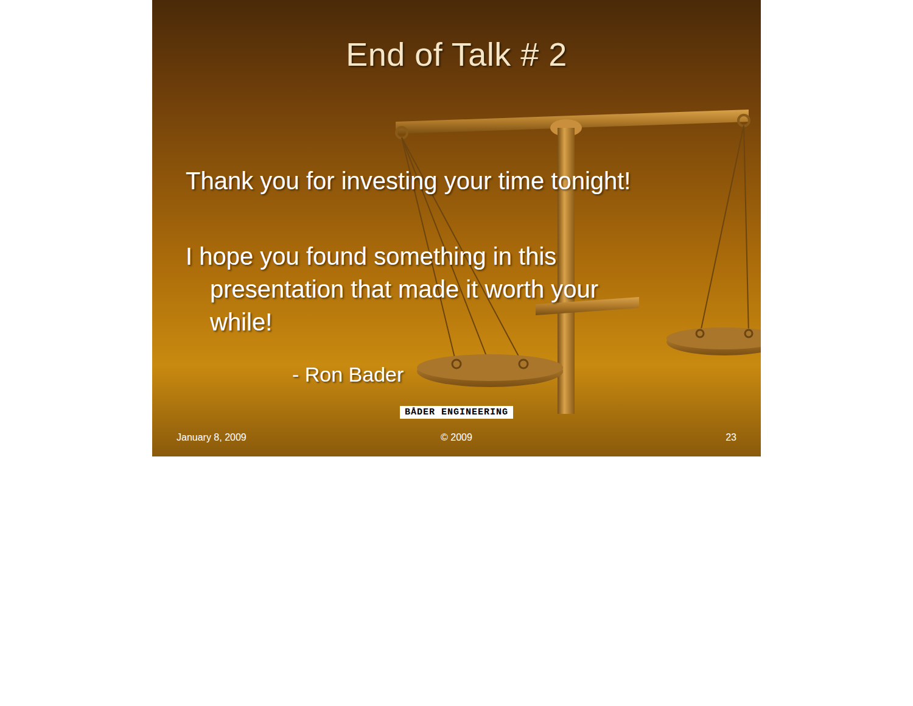End of Talk # 2
Thank you for investing your time tonight!
I hope you found something in this presentation that made it worth your while!
- Ron Bader
BÅDER ENGINEERING
January 8, 2009
© 2009
23